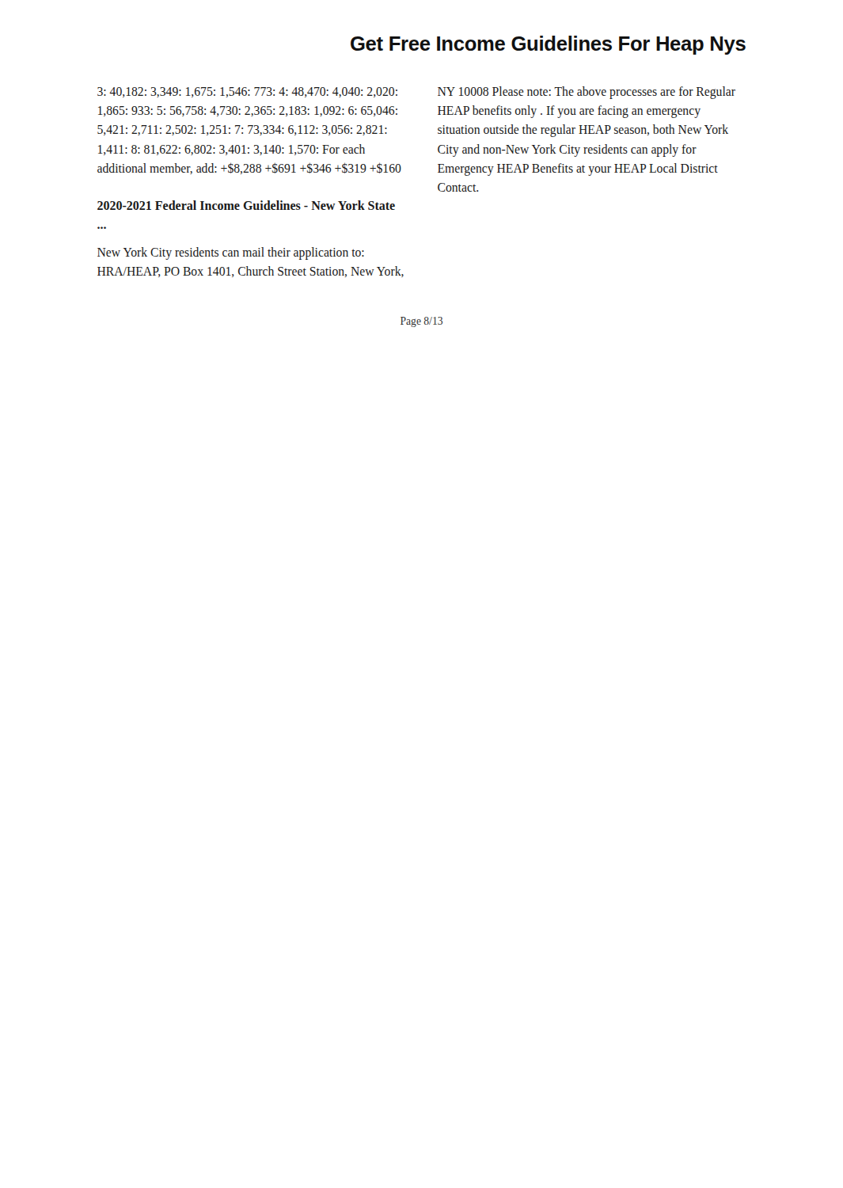Get Free Income Guidelines For Heap Nys
3: 40,182: 3,349: 1,675: 1,546: 773: 4: 48,470: 4,040: 2,020: 1,865: 933: 5: 56,758: 4,730: 2,365: 2,183: 1,092: 6: 65,046: 5,421: 2,711: 2,502: 1,251: 7: 73,334: 6,112: 3,056: 2,821: 1,411: 8: 81,622: 6,802: 3,401: 3,140: 1,570: For each additional member, add: +$8,288 +$691 +$346 +$319 +$160
2020-2021 Federal Income Guidelines - New York State ...
New York City residents can mail their application to: HRA/HEAP, PO Box 1401, Church Street Station, New York, NY 10008 Please note: The above processes are for Regular HEAP benefits only . If you are facing an emergency situation outside the regular HEAP season, both New York City and non-New York City residents can apply for Emergency HEAP Benefits at your HEAP Local District Contact.
Page 8/13